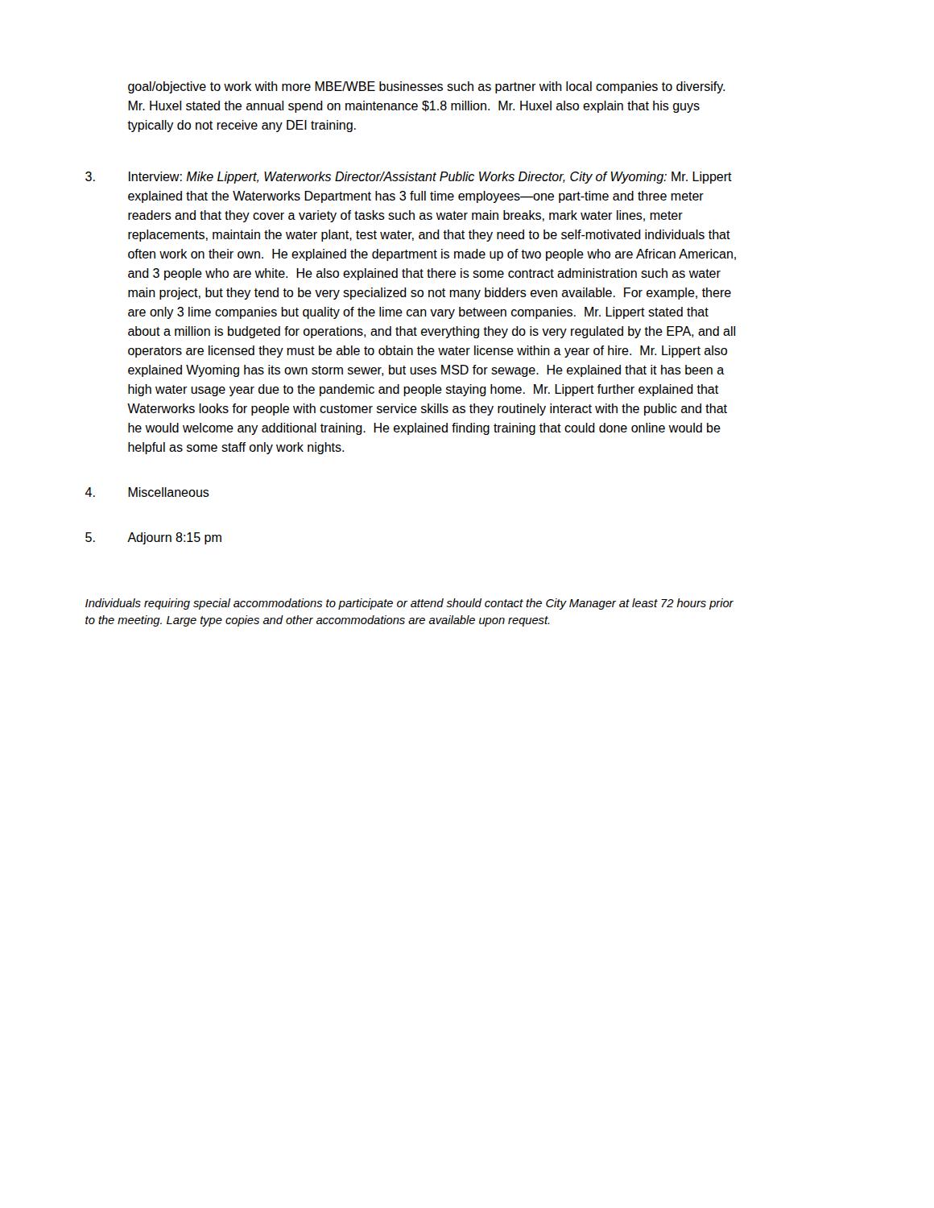goal/objective to work with more MBE/WBE businesses such as partner with local companies to diversify. Mr. Huxel stated the annual spend on maintenance $1.8 million. Mr. Huxel also explain that his guys typically do not receive any DEI training.
3.
Interview: Mike Lippert, Waterworks Director/Assistant Public Works Director, City of Wyoming: Mr. Lippert explained that the Waterworks Department has 3 full time employees—one part-time and three meter readers and that they cover a variety of tasks such as water main breaks, mark water lines, meter replacements, maintain the water plant, test water, and that they need to be self-motivated individuals that often work on their own. He explained the department is made up of two people who are African American, and 3 people who are white. He also explained that there is some contract administration such as water main project, but they tend to be very specialized so not many bidders even available. For example, there are only 3 lime companies but quality of the lime can vary between companies. Mr. Lippert stated that about a million is budgeted for operations, and that everything they do is very regulated by the EPA, and all operators are licensed they must be able to obtain the water license within a year of hire. Mr. Lippert also explained Wyoming has its own storm sewer, but uses MSD for sewage. He explained that it has been a high water usage year due to the pandemic and people staying home. Mr. Lippert further explained that Waterworks looks for people with customer service skills as they routinely interact with the public and that he would welcome any additional training. He explained finding training that could done online would be helpful as some staff only work nights.
4.
Miscellaneous
5.
Adjourn 8:15 pm
Individuals requiring special accommodations to participate or attend should contact the City Manager at least 72 hours prior to the meeting. Large type copies and other accommodations are available upon request.